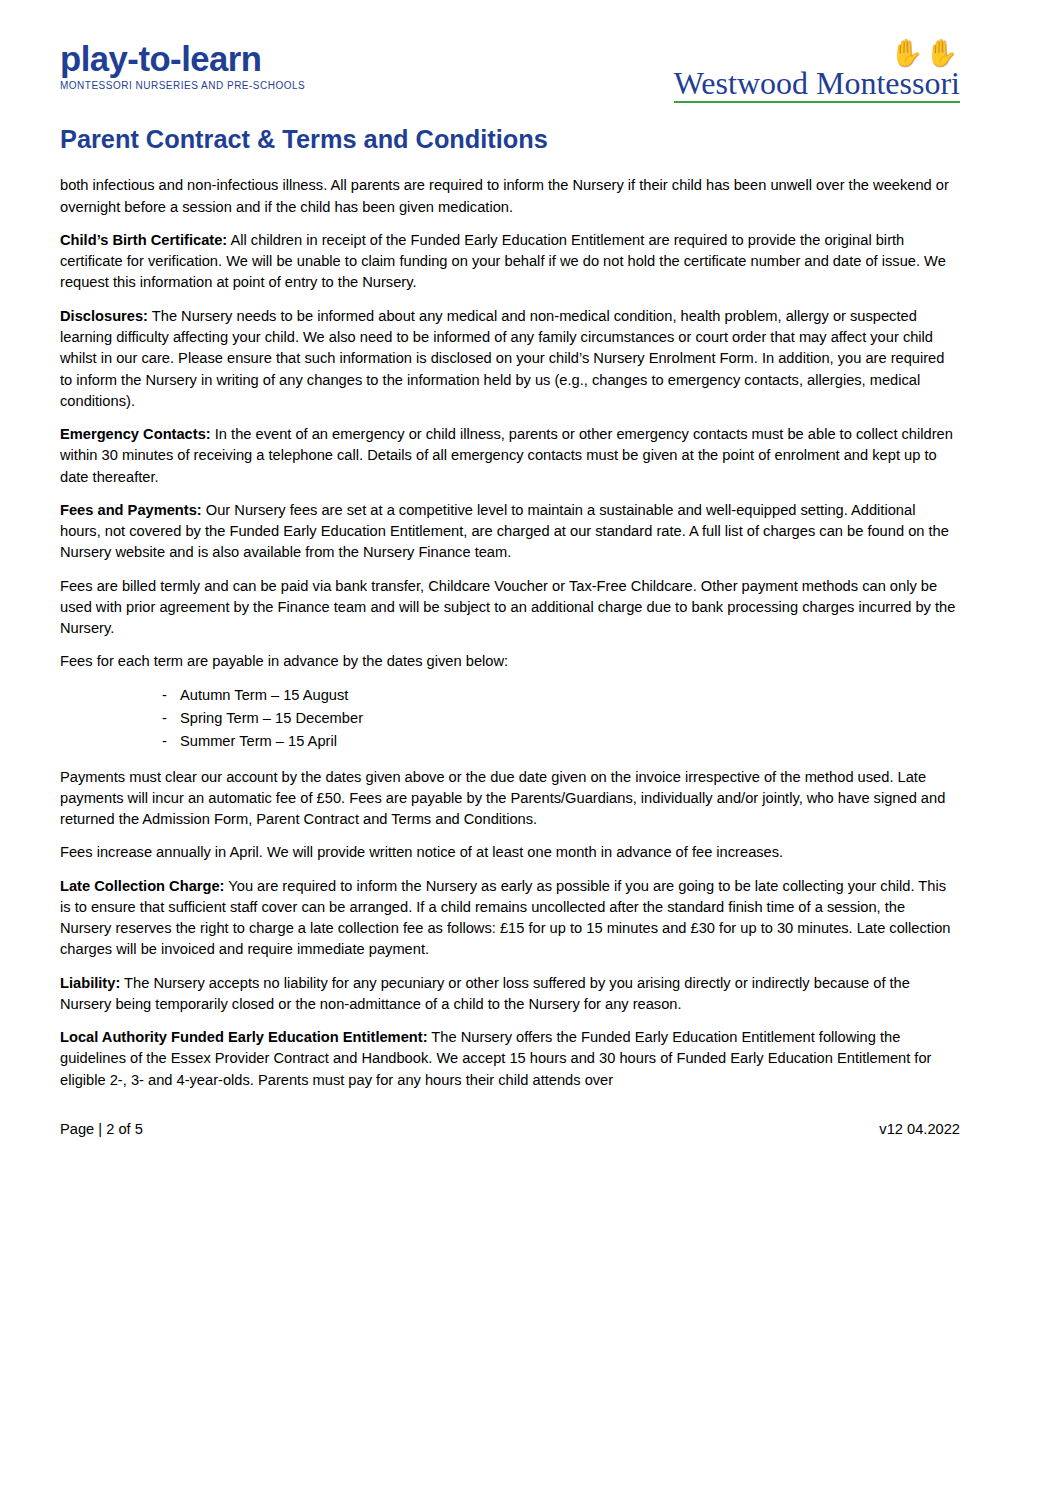play-to-learn
MONTESSORI NURSERIES AND PRE-SCHOOLS
✋✋
Westwood Montessori
Parent Contract & Terms and Conditions
both infectious and non-infectious illness. All parents are required to inform the Nursery if their child has been unwell over the weekend or overnight before a session and if the child has been given medication.
Child’s Birth Certificate: All children in receipt of the Funded Early Education Entitlement are required to provide the original birth certificate for verification. We will be unable to claim funding on your behalf if we do not hold the certificate number and date of issue. We request this information at point of entry to the Nursery.
Disclosures: The Nursery needs to be informed about any medical and non-medical condition, health problem, allergy or suspected learning difficulty affecting your child. We also need to be informed of any family circumstances or court order that may affect your child whilst in our care. Please ensure that such information is disclosed on your child’s Nursery Enrolment Form. In addition, you are required to inform the Nursery in writing of any changes to the information held by us (e.g., changes to emergency contacts, allergies, medical conditions).
Emergency Contacts: In the event of an emergency or child illness, parents or other emergency contacts must be able to collect children within 30 minutes of receiving a telephone call. Details of all emergency contacts must be given at the point of enrolment and kept up to date thereafter.
Fees and Payments: Our Nursery fees are set at a competitive level to maintain a sustainable and well-equipped setting. Additional hours, not covered by the Funded Early Education Entitlement, are charged at our standard rate. A full list of charges can be found on the Nursery website and is also available from the Nursery Finance team.
Fees are billed termly and can be paid via bank transfer, Childcare Voucher or Tax-Free Childcare. Other payment methods can only be used with prior agreement by the Finance team and will be subject to an additional charge due to bank processing charges incurred by the Nursery.
Fees for each term are payable in advance by the dates given below:
Autumn Term – 15 August
Spring Term – 15 December
Summer Term – 15 April
Payments must clear our account by the dates given above or the due date given on the invoice irrespective of the method used. Late payments will incur an automatic fee of £50. Fees are payable by the Parents/Guardians, individually and/or jointly, who have signed and returned the Admission Form, Parent Contract and Terms and Conditions.
Fees increase annually in April. We will provide written notice of at least one month in advance of fee increases.
Late Collection Charge: You are required to inform the Nursery as early as possible if you are going to be late collecting your child. This is to ensure that sufficient staff cover can be arranged. If a child remains uncollected after the standard finish time of a session, the Nursery reserves the right to charge a late collection fee as follows: £15 for up to 15 minutes and £30 for up to 30 minutes. Late collection charges will be invoiced and require immediate payment.
Liability: The Nursery accepts no liability for any pecuniary or other loss suffered by you arising directly or indirectly because of the Nursery being temporarily closed or the non-admittance of a child to the Nursery for any reason.
Local Authority Funded Early Education Entitlement: The Nursery offers the Funded Early Education Entitlement following the guidelines of the Essex Provider Contract and Handbook. We accept 15 hours and 30 hours of Funded Early Education Entitlement for eligible 2-, 3- and 4-year-olds. Parents must pay for any hours their child attends over
Page | 2 of 5
v12 04.2022